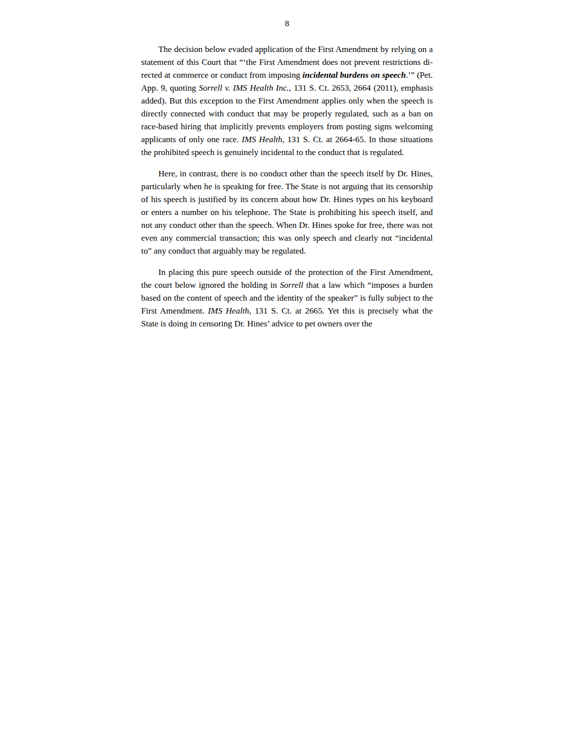8
The decision below evaded application of the First Amendment by relying on a statement of this Court that “‘the First Amendment does not prevent restrictions directed at commerce or conduct from imposing incidental burdens on speech.’” (Pet. App. 9, quoting Sorrell v. IMS Health Inc., 131 S. Ct. 2653, 2664 (2011), emphasis added). But this exception to the First Amendment applies only when the speech is directly connected with conduct that may be properly regulated, such as a ban on race-based hiring that implicitly prevents employers from posting signs welcoming applicants of only one race. IMS Health, 131 S. Ct. at 2664-65. In those situations the prohibited speech is genuinely incidental to the conduct that is regulated.
Here, in contrast, there is no conduct other than the speech itself by Dr. Hines, particularly when he is speaking for free. The State is not arguing that its censorship of his speech is justified by its concern about how Dr. Hines types on his keyboard or enters a number on his telephone. The State is prohibiting his speech itself, and not any conduct other than the speech. When Dr. Hines spoke for free, there was not even any commercial transaction; this was only speech and clearly not “incidental to” any conduct that arguably may be regulated.
In placing this pure speech outside of the protection of the First Amendment, the court below ignored the holding in Sorrell that a law which “imposes a burden based on the content of speech and the identity of the speaker” is fully subject to the First Amendment. IMS Health, 131 S. Ct. at 2665. Yet this is precisely what the State is doing in censoring Dr. Hines’ advice to pet owners over the